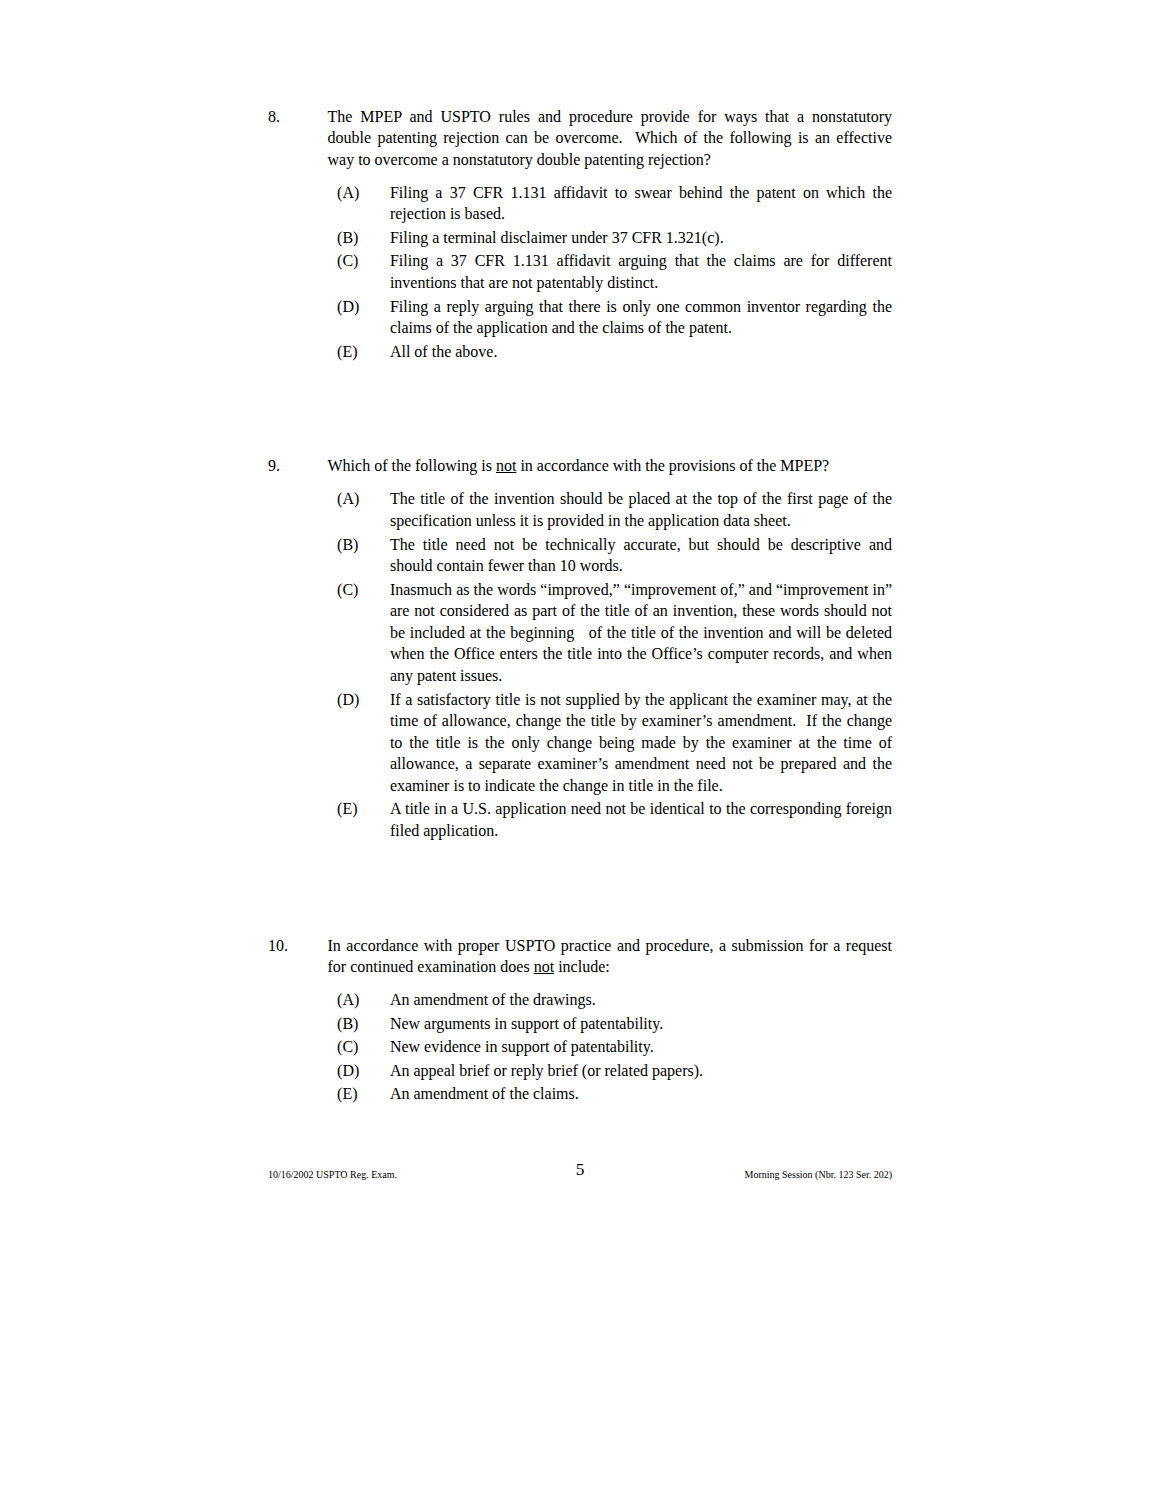8.
The MPEP and USPTO rules and procedure provide for ways that a nonstatutory double patenting rejection can be overcome. Which of the following is an effective way to overcome a nonstatutory double patenting rejection?
(A) Filing a 37 CFR 1.131 affidavit to swear behind the patent on which the rejection is based.
(B) Filing a terminal disclaimer under 37 CFR 1.321(c).
(C) Filing a 37 CFR 1.131 affidavit arguing that the claims are for different inventions that are not patentably distinct.
(D) Filing a reply arguing that there is only one common inventor regarding the claims of the application and the claims of the patent.
(E) All of the above.
9.
Which of the following is not in accordance with the provisions of the MPEP?
(A) The title of the invention should be placed at the top of the first page of the specification unless it is provided in the application data sheet.
(B) The title need not be technically accurate, but should be descriptive and should contain fewer than 10 words.
(C) Inasmuch as the words “improved,” “improvement of,” and “improvement in” are not considered as part of the title of an invention, these words should not be included at the beginning of the title of the invention and will be deleted when the Office enters the title into the Office’s computer records, and when any patent issues.
(D) If a satisfactory title is not supplied by the applicant the examiner may, at the time of allowance, change the title by examiner’s amendment. If the change to the title is the only change being made by the examiner at the time of allowance, a separate examiner’s amendment need not be prepared and the examiner is to indicate the change in title in the file.
(E) A title in a U.S. application need not be identical to the corresponding foreign filed application.
10.
In accordance with proper USPTO practice and procedure, a submission for a request for continued examination does not include:
(A) An amendment of the drawings.
(B) New arguments in support of patentability.
(C) New evidence in support of patentability.
(D) An appeal brief or reply brief (or related papers).
(E) An amendment of the claims.
10/16/2002 USPTO Reg. Exam.
5
Morning Session (Nbr. 123 Ser. 202)